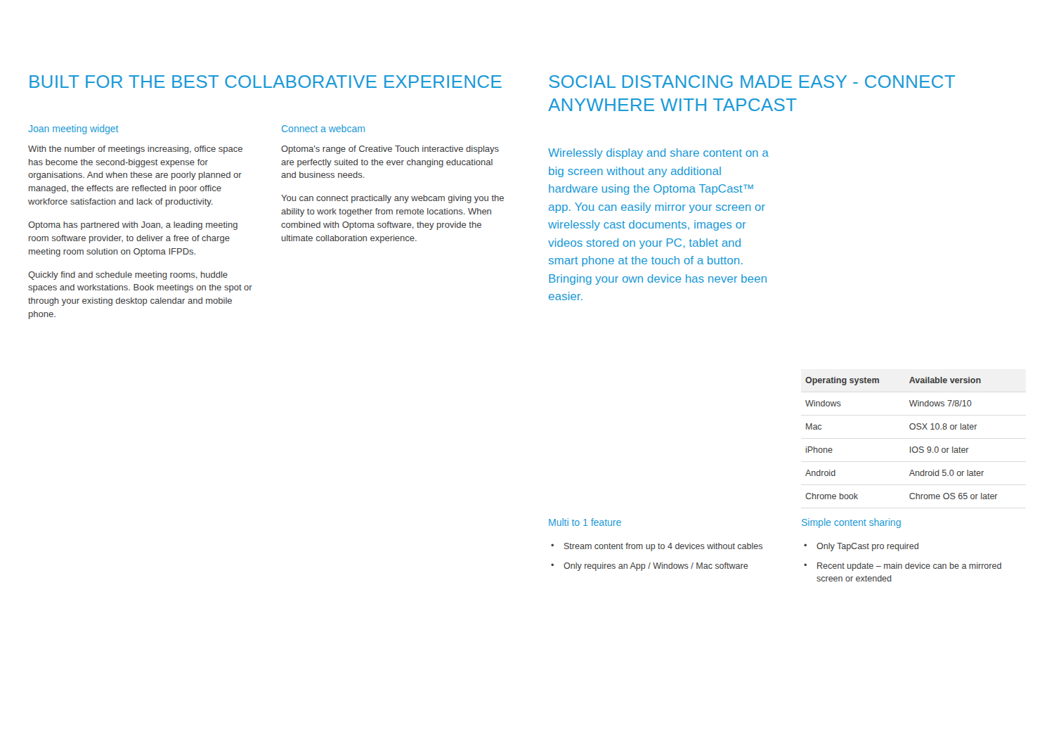BUILT FOR THE BEST COLLABORATIVE EXPERIENCE
Joan meeting widget
With the number of meetings increasing, office space has become the second-biggest expense for organisations. And when these are poorly planned or managed, the effects are reflected in poor office workforce satisfaction and lack of productivity.
Optoma has partnered with Joan, a leading meeting room software provider, to deliver a free of charge meeting room solution on Optoma IFPDs.
Quickly find and schedule meeting rooms, huddle spaces and workstations. Book meetings on the spot or through your existing desktop calendar and mobile phone.
Connect a webcam
Optoma's range of Creative Touch interactive displays are perfectly suited to the ever changing educational and business needs.
You can connect practically any webcam giving you the ability to work together from remote locations. When combined with Optoma software, they provide the ultimate collaboration experience.
SOCIAL DISTANCING MADE EASY - CONNECT ANYWHERE WITH TAPCAST
Wirelessly display and share content on a big screen without any additional hardware using the Optoma TapCast™ app. You can easily mirror your screen or wirelessly cast documents, images or videos stored on your PC, tablet and smart phone at the touch of a button. Bringing your own device has never been easier.
| Operating system | Available version |
| --- | --- |
| Windows | Windows 7/8/10 |
| Mac | OSX 10.8 or later |
| iPhone | IOS 9.0 or later |
| Android | Android 5.0 or later |
| Chrome book | Chrome OS 65 or later |
Multi to 1 feature
Stream content from up to 4 devices without cables
Only requires an App / Windows / Mac software
Simple content sharing
Only TapCast pro required
Recent update – main device can be a mirrored screen or extended